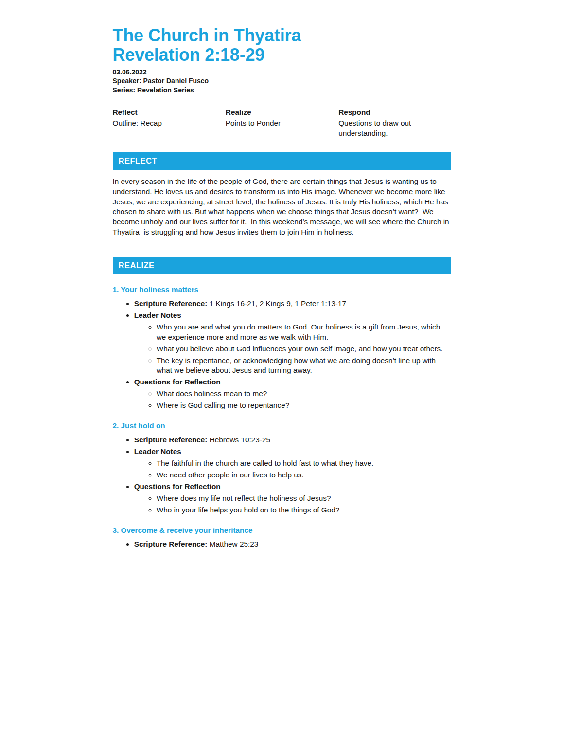The Church in Thyatira
Revelation 2:18-29
03.06.2022
Speaker: Pastor Daniel Fusco
Series: Revelation Series
| Reflect Outline: Recap | Realize Points to Ponder | Respond Questions to draw out understanding. |
REFLECT
In every season in the life of the people of God, there are certain things that Jesus is wanting us to understand. He loves us and desires to transform us into His image. Whenever we become more like Jesus, we are experiencing, at street level, the holiness of Jesus. It is truly His holiness, which He has chosen to share with us. But what happens when we choose things that Jesus doesn’t want? We become unholy and our lives suffer for it. In this weekend’s message, we will see where the Church in Thyatira is struggling and how Jesus invites them to join Him in holiness.
REALIZE
1. Your holiness matters
Scripture Reference: 1 Kings 16-21, 2 Kings 9, 1 Peter 1:13-17
Leader Notes
Who you are and what you do matters to God. Our holiness is a gift from Jesus, which we experience more and more as we walk with Him.
What you believe about God influences your own self image, and how you treat others.
The key is repentance, or acknowledging how what we are doing doesn’t line up with what we believe about Jesus and turning away.
Questions for Reflection
What does holiness mean to me?
Where is God calling me to repentance?
2. Just hold on
Scripture Reference: Hebrews 10:23-25
Leader Notes
The faithful in the church are called to hold fast to what they have.
We need other people in our lives to help us.
Questions for Reflection
Where does my life not reflect the holiness of Jesus?
Who in your life helps you hold on to the things of God?
3. Overcome & receive your inheritance
Scripture Reference: Matthew 25:23